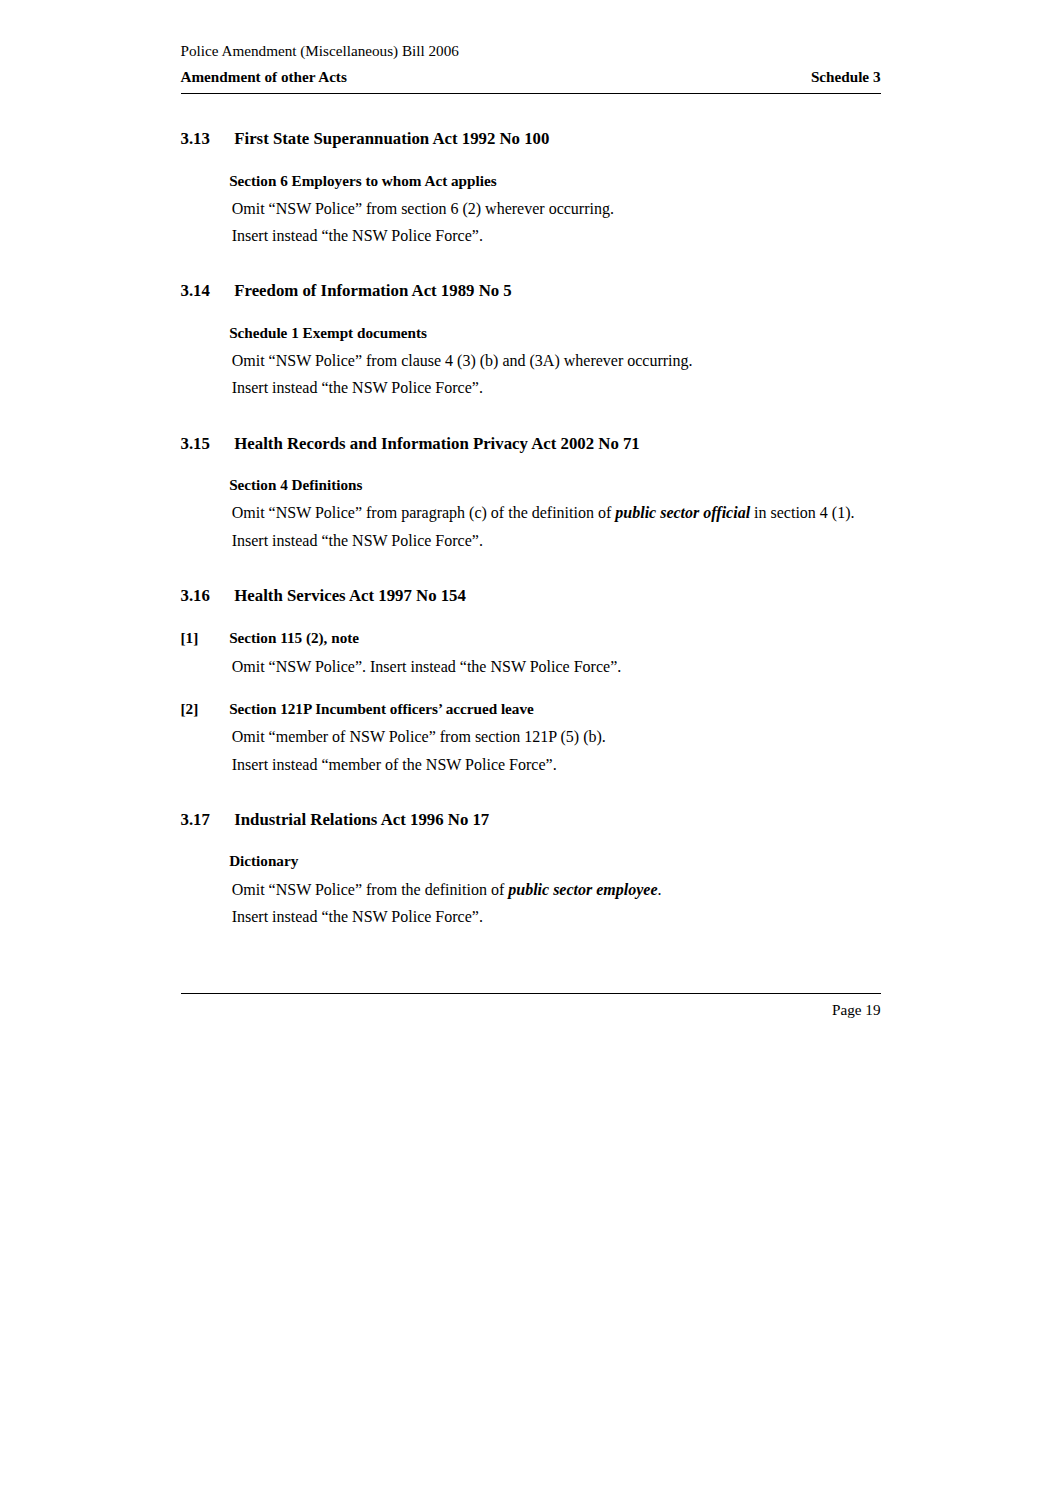Police Amendment (Miscellaneous) Bill 2006
Amendment of other Acts Schedule 3
3.13 First State Superannuation Act 1992 No 100
Section 6 Employers to whom Act applies
Omit “NSW Police” from section 6 (2) wherever occurring.
Insert instead “the NSW Police Force”.
3.14 Freedom of Information Act 1989 No 5
Schedule 1 Exempt documents
Omit “NSW Police” from clause 4 (3) (b) and (3A) wherever occurring.
Insert instead “the NSW Police Force”.
3.15 Health Records and Information Privacy Act 2002 No 71
Section 4 Definitions
Omit “NSW Police” from paragraph (c) of the definition of public sector official in section 4 (1).
Insert instead “the NSW Police Force”.
3.16 Health Services Act 1997 No 154
[1] Section 115 (2), note
Omit “NSW Police”. Insert instead “the NSW Police Force”.
[2] Section 121P Incumbent officers’ accrued leave
Omit “member of NSW Police” from section 121P (5) (b).
Insert instead “member of the NSW Police Force”.
3.17 Industrial Relations Act 1996 No 17
Dictionary
Omit “NSW Police” from the definition of public sector employee.
Insert instead “the NSW Police Force”.
Page 19